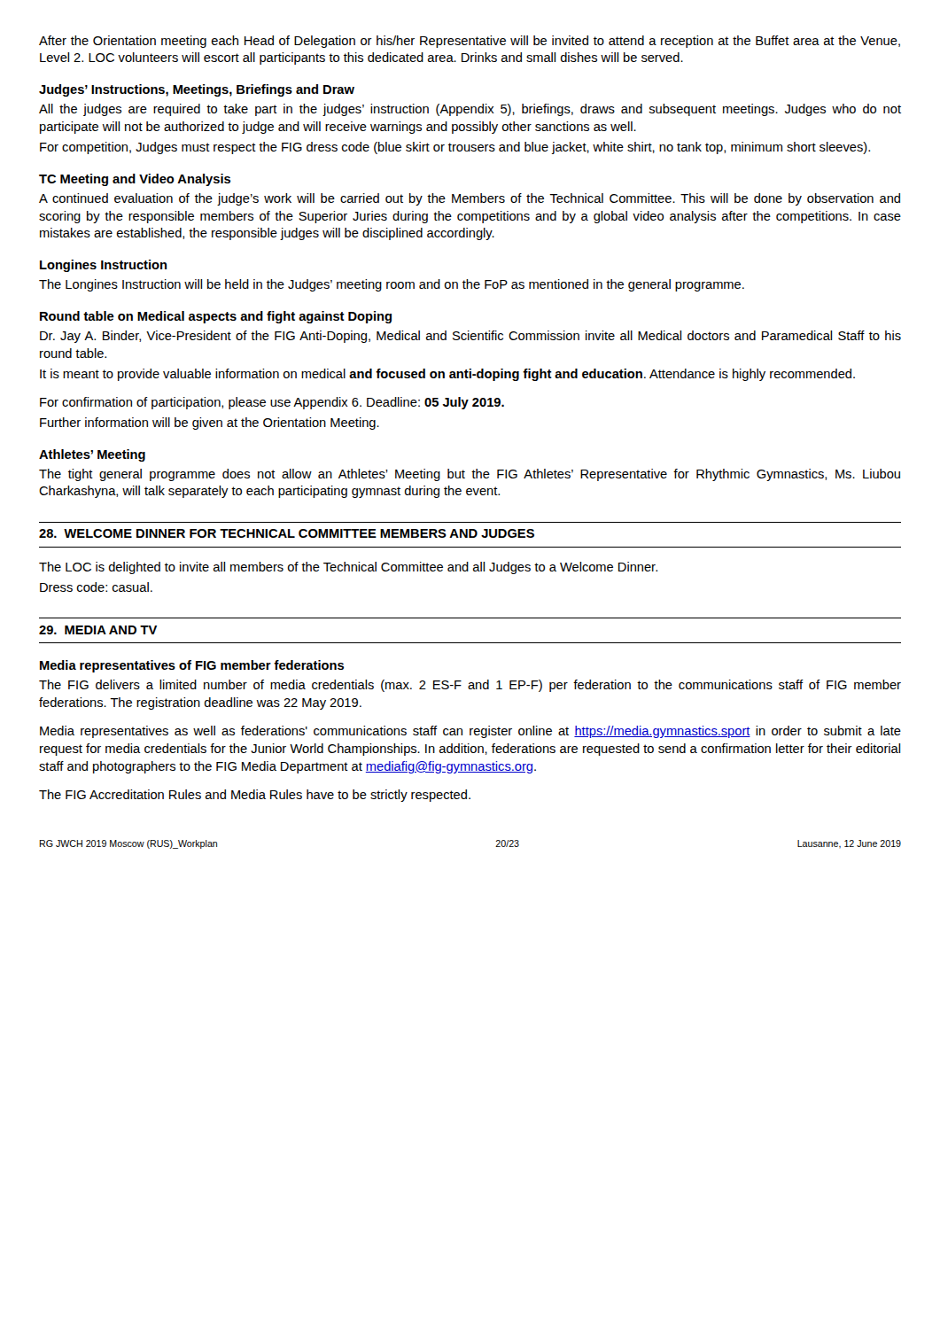After the Orientation meeting each Head of Delegation or his/her Representative will be invited to attend a reception at the Buffet area at the Venue, Level 2. LOC volunteers will escort all participants to this dedicated area. Drinks and small dishes will be served.
Judges’ Instructions, Meetings, Briefings and Draw
All the judges are required to take part in the judges’ instruction (Appendix 5), briefings, draws and subsequent meetings. Judges who do not participate will not be authorized to judge and will receive warnings and possibly other sanctions as well.
For competition, Judges must respect the FIG dress code (blue skirt or trousers and blue jacket, white shirt, no tank top, minimum short sleeves).
TC Meeting and Video Analysis
A continued evaluation of the judge’s work will be carried out by the Members of the Technical Committee. This will be done by observation and scoring by the responsible members of the Superior Juries during the competitions and by a global video analysis after the competitions. In case mistakes are established, the responsible judges will be disciplined accordingly.
Longines Instruction
The Longines Instruction will be held in the Judges’ meeting room and on the FoP as mentioned in the general programme.
Round table on Medical aspects and fight against Doping
Dr. Jay A. Binder, Vice-President of the FIG Anti-Doping, Medical and Scientific Commission invite all Medical doctors and Paramedical Staff to his round table.
It is meant to provide valuable information on medical and focused on anti-doping fight and education. Attendance is highly recommended.
For confirmation of participation, please use Appendix 6. Deadline: 05 July 2019.
Further information will be given at the Orientation Meeting.
Athletes’ Meeting
The tight general programme does not allow an Athletes’ Meeting but the FIG Athletes’ Representative for Rhythmic Gymnastics, Ms. Liubou Charkashyna, will talk separately to each participating gymnast during the event.
28. Welcome dinner for Technical Committee members and judges
The LOC is delighted to invite all members of the Technical Committee and all Judges to a Welcome Dinner.
Dress code: casual.
29. Media and TV
Media representatives of FIG member federations
The FIG delivers a limited number of media credentials (max. 2 ES-F and 1 EP-F) per federation to the communications staff of FIG member federations. The registration deadline was 22 May 2019.
Media representatives as well as federations' communications staff can register online at https://media.gymnastics.sport in order to submit a late request for media credentials for the Junior World Championships. In addition, federations are requested to send a confirmation letter for their editorial staff and photographers to the FIG Media Department at mediafig@fig-gymnastics.org.
The FIG Accreditation Rules and Media Rules have to be strictly respected.
RG JWCH 2019 Moscow (RUS)_Workplan 20/23 Lausanne, 12 June 2019